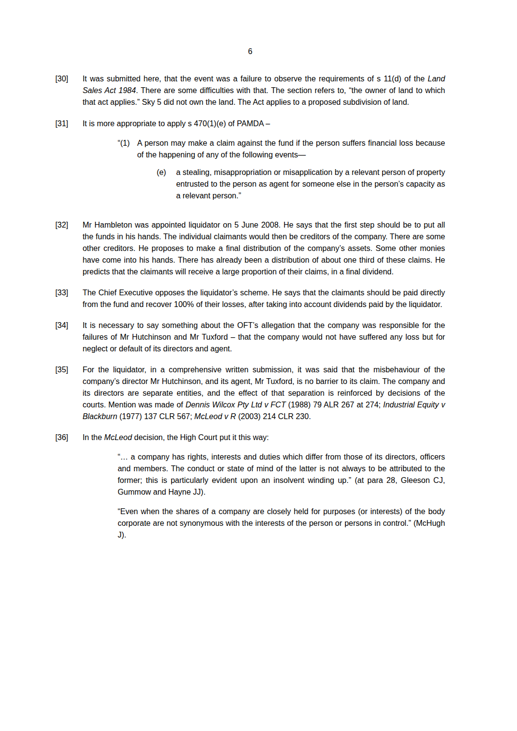6
[30]
It was submitted here, that the event was a failure to observe the requirements of s 11(d) of the Land Sales Act 1984. There are some difficulties with that. The section refers to, “the owner of land to which that act applies.” Sky 5 did not own the land. The Act applies to a proposed subdivision of land.
[31]
It is more appropriate to apply s 470(1)(e) of PAMDA –
“(1)
A person may make a claim against the fund if the person suffers financial loss because of the happening of any of the following events—
(e)
a stealing, misappropriation or misapplication by a relevant person of property entrusted to the person as agent for someone else in the person’s capacity as a relevant person.”
[32]
Mr Hambleton was appointed liquidator on 5 June 2008. He says that the first step should be to put all the funds in his hands. The individual claimants would then be creditors of the company. There are some other creditors. He proposes to make a final distribution of the company’s assets. Some other monies have come into his hands. There has already been a distribution of about one third of these claims. He predicts that the claimants will receive a large proportion of their claims, in a final dividend.
[33]
The Chief Executive opposes the liquidator’s scheme. He says that the claimants should be paid directly from the fund and recover 100% of their losses, after taking into account dividends paid by the liquidator.
[34]
It is necessary to say something about the OFT’s allegation that the company was responsible for the failures of Mr Hutchinson and Mr Tuxford – that the company would not have suffered any loss but for neglect or default of its directors and agent.
[35]
For the liquidator, in a comprehensive written submission, it was said that the misbehaviour of the company’s director Mr Hutchinson, and its agent, Mr Tuxford, is no barrier to its claim. The company and its directors are separate entities, and the effect of that separation is reinforced by decisions of the courts. Mention was made of Dennis Wilcox Pty Ltd v FCT (1988) 79 ALR 267 at 274; Industrial Equity v Blackburn (1977) 137 CLR 567; McLeod v R (2003) 214 CLR 230.
[36]
In the McLeod decision, the High Court put it this way:
“… a company has rights, interests and duties which differ from those of its directors, officers and members. The conduct or state of mind of the latter is not always to be attributed to the former; this is particularly evident upon an insolvent winding up.” (at para 28, Gleeson CJ, Gummow and Hayne JJ).
“Even when the shares of a company are closely held for purposes (or interests) of the body corporate are not synonymous with the interests of the person or persons in control.” (McHugh J).